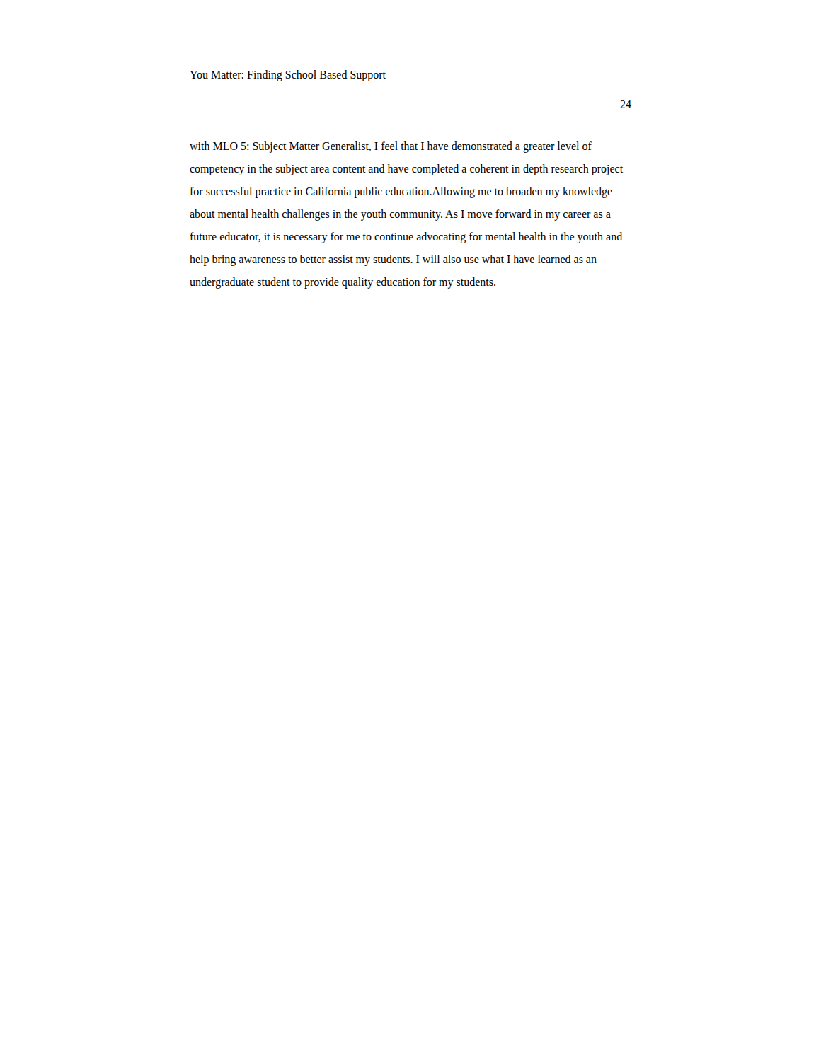You Matter: Finding School Based Support
24
with MLO 5: Subject Matter Generalist, I feel that I have demonstrated a greater level of competency in the subject area content and have completed a coherent in depth research project for successful practice in California public education.Allowing me to broaden my knowledge about mental health challenges in the youth community. As I move forward in my career as a future educator, it is necessary for me to continue advocating for mental health in the youth and help bring awareness to better assist my students. I will also use what I have learned as an undergraduate student to provide quality education for my students.